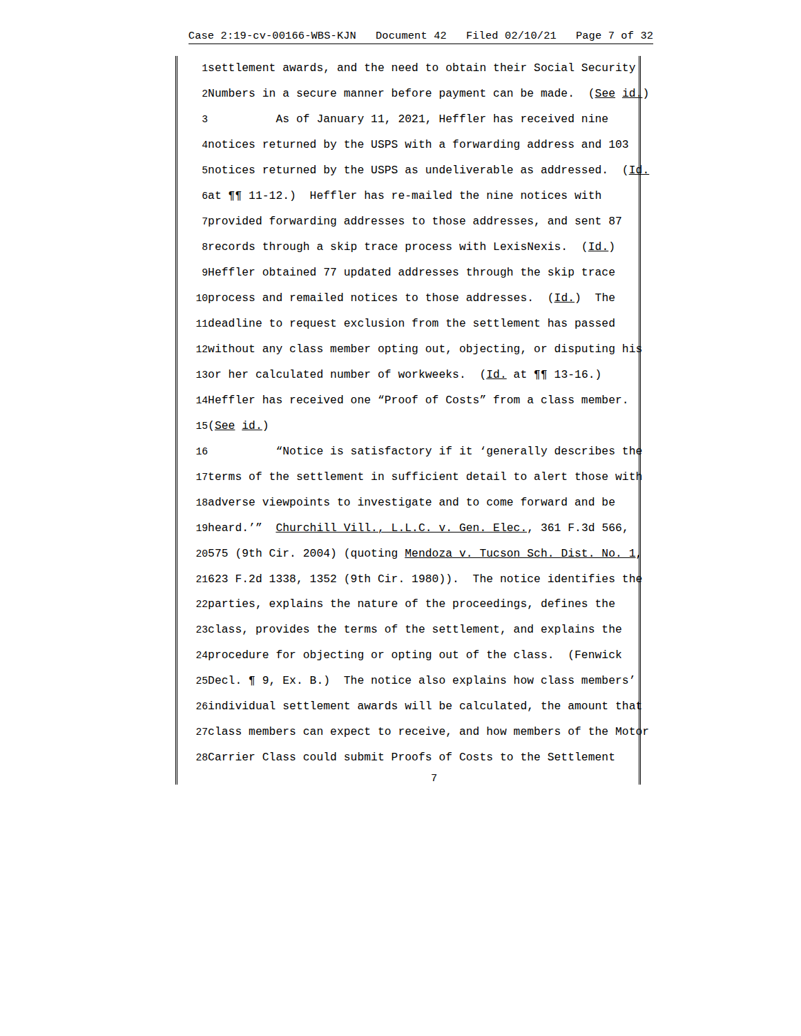Case 2:19-cv-00166-WBS-KJN Document 42 Filed 02/10/21 Page 7 of 32
| 1 | settlement awards, and the need to obtain their Social Security |
| 2 | Numbers in a secure manner before payment can be made. ( See id. ) |
| 3 | As of January 11, 2021, Heffler has received nine |
| 4 | notices returned by the USPS with a forwarding address and 103 |
| 5 | notices returned by the USPS as undeliverable as addressed. ( Id. |
| 6 | at ¶¶ 11-12.) Heffler has re-mailed the nine notices with |
| 7 | provided forwarding addresses to those addresses, and sent 87 |
| 8 | records through a skip trace process with LexisNexis. ( Id. ) |
| 9 | Heffler obtained 77 updated addresses through the skip trace |
| 10 | process and remailed notices to those addresses. ( Id. ) The |
| 11 | deadline to request exclusion from the settlement has passed |
| 12 | without any class member opting out, objecting, or disputing his |
| 13 | or her calculated number of workweeks. ( Id. at ¶¶ 13-16.) |
| 14 | Heffler has received one “Proof of Costs” from a class member. |
| 15 | ( See id. ) |
| 16 | “Notice is satisfactory if it ‘generally describes the |
| 17 | terms of the settlement in sufficient detail to alert those with |
| 18 | adverse viewpoints to investigate and to come forward and be |
| 19 | heard.’” Churchill Vill., L.L.C. v. Gen. Elec. , 361 F.3d 566, |
| 20 | 575 (9th Cir. 2004) (quoting Mendoza v. Tucson Sch. Dist. No. 1 , |
| 21 | 623 F.2d 1338, 1352 (9th Cir. 1980)). The notice identifies the |
| 22 | parties, explains the nature of the proceedings, defines the |
| 23 | class, provides the terms of the settlement, and explains the |
| 24 | procedure for objecting or opting out of the class. (Fenwick |
| 25 | Decl. ¶ 9, Ex. B.) The notice also explains how class members’ |
| 26 | individual settlement awards will be calculated, the amount that |
| 27 | class members can expect to receive, and how members of the Motor |
| 28 | Carrier Class could submit Proofs of Costs to the Settlement |
7